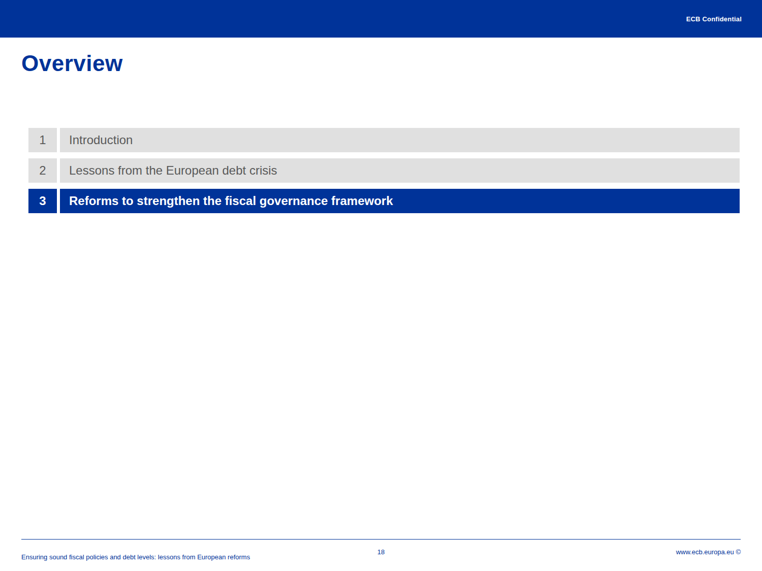ECB Confidential
Overview
1
Introduction
2
Lessons from the European debt crisis
3
Reforms to strengthen the fiscal governance framework
Ensuring sound fiscal policies and debt levels: lessons from European reforms
18
www.ecb.europa.eu ©